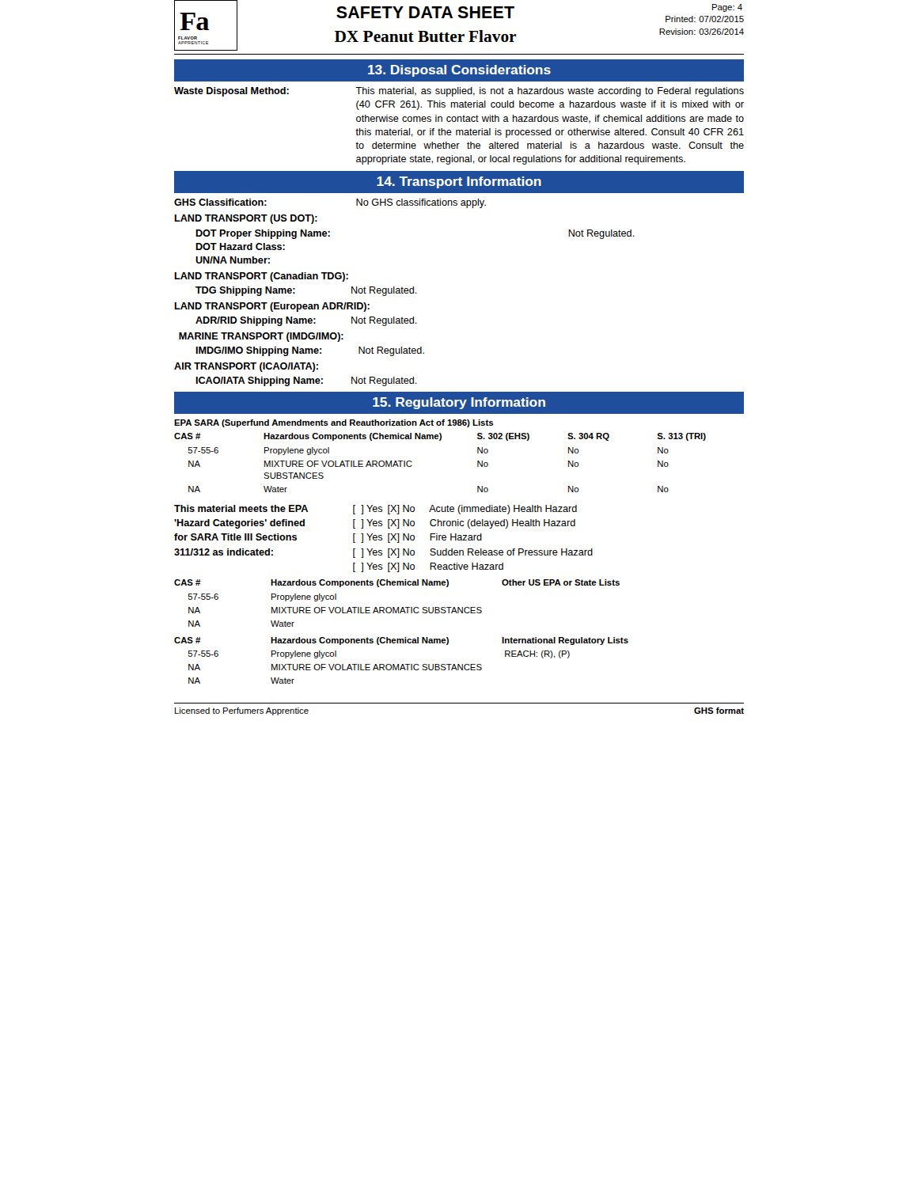Fa FLAVOR APPRENTICE
SAFETY DATA SHEET
DX Peanut Butter Flavor
Page: 4
| Printed: | 07/02/2015 |
| Revision: | 03/26/2014 |
13. Disposal Considerations
Waste Disposal Method:
This material, as supplied, is not a hazardous waste according to Federal regulations (40 CFR 261). This material could become a hazardous waste if it is mixed with or otherwise comes in contact with a hazardous waste, if chemical additions are made to this material, or if the material is processed or otherwise altered. Consult 40 CFR 261 to determine whether the altered material is a hazardous waste. Consult the appropriate state, regional, or local regulations for additional requirements.
14. Transport Information
GHS Classification:
No GHS classifications apply.
LAND TRANSPORT (US DOT):
DOT Proper Shipping Name:
Not Regulated.
DOT Hazard Class:
UN/NA Number:
LAND TRANSPORT (Canadian TDG):
TDG Shipping Name:
Not Regulated.
LAND TRANSPORT (European ADR/RID):
ADR/RID Shipping Name:
Not Regulated.
MARINE TRANSPORT (IMDG/IMO):
IMDG/IMO Shipping Name:
Not Regulated.
AIR TRANSPORT (ICAO/IATA):
ICAO/IATA Shipping Name:
Not Regulated.
15. Regulatory Information
EPA SARA (Superfund Amendments and Reauthorization Act of 1986) Lists
| CAS # | Hazardous Components (Chemical Name) | S. 302 (EHS) | S. 304 RQ | S. 313 (TRI) |
| --- | --- | --- | --- | --- |
| 57-55-6 | Propylene glycol | No | No | No |
| NA | MIXTURE OF VOLATILE AROMATIC SUBSTANCES | No | No | No |
| NA | Water | No | No | No |
This material meets the EPA
'Hazard Categories' defined
for SARA Title III Sections
311/312 as indicated:
[ ] Yes [X] No Acute (immediate) Health Hazard
[ ] Yes [X] No Chronic (delayed) Health Hazard
[ ] Yes [X] No Fire Hazard
[ ] Yes [X] No Sudden Release of Pressure Hazard
[ ] Yes [X] No Reactive Hazard
| CAS # | Hazardous Components (Chemical Name) | Other US EPA or State Lists |
| --- | --- | --- |
| 57-55-6 | Propylene glycol | |
| NA | MIXTURE OF VOLATILE AROMATIC SUBSTANCES | |
| NA | Water | |
| CAS # | Hazardous Components (Chemical Name) | International Regulatory Lists |
| --- | --- | --- |
| 57-55-6 | Propylene glycol | REACH: (R), (P) |
| NA | MIXTURE OF VOLATILE AROMATIC SUBSTANCES | |
| NA | Water | |
Licensed to Perfumers Apprentice
GHS format